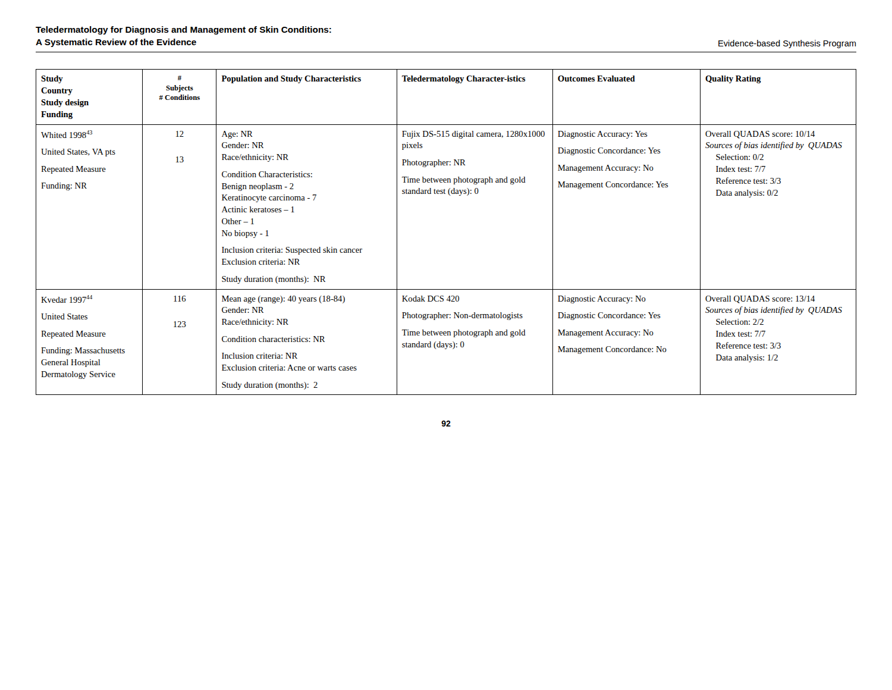Teledermatology for Diagnosis and Management of Skin Conditions:
A Systematic Review of the Evidence
Evidence-based Synthesis Program
| Study Country Study design Funding | # Subjects # Conditions | Population and Study Characteristics | Teledermatology Character-istics | Outcomes Evaluated | Quality Rating |
| --- | --- | --- | --- | --- | --- |
| Whited 1998 43 United States, VA pts Repeated Measure Funding: NR | 12 13 | Age: NR Gender: NR Race/ethnicity: NR Condition Characteristics: Benign neoplasm - 2 Keratinocyte carcinoma - 7 Actinic keratoses – 1 Other – 1 No biopsy - 1 Inclusion criteria: Suspected skin cancer Exclusion criteria: NR Study duration (months): NR | Fujix DS-515 digital camera, 1280x1000 pixels Photographer: NR Time between photograph and gold standard test (days): 0 | Diagnostic Accuracy: Yes Diagnostic Concordance: Yes Management Accuracy: No Management Concordance: Yes | Overall QUADAS score: 10/14 Sources of bias identified by QUADAS Selection: 0/2 Index test: 7/7 Reference test: 3/3 Data analysis: 0/2 |
| Kvedar 1997 44 United States Repeated Measure Funding: Massachusetts General Hospital Dermatology Service | 116 123 | Mean age (range): 40 years (18-84) Gender: NR Race/ethnicity: NR Condition characteristics: NR Inclusion criteria: NR Exclusion criteria: Acne or warts cases Study duration (months): 2 | Kodak DCS 420 Photographer: Non-dermatologists Time between photograph and gold standard (days): 0 | Diagnostic Accuracy: No Diagnostic Concordance: Yes Management Accuracy: No Management Concordance: No | Overall QUADAS score: 13/14 Sources of bias identified by QUADAS Selection: 2/2 Index test: 7/7 Reference test: 3/3 Data analysis: 1/2 |
92